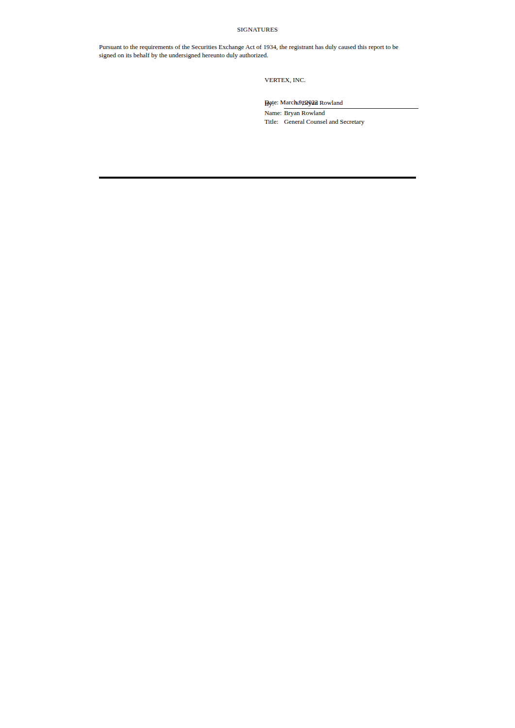SIGNATURES
Pursuant to the requirements of the Securities Exchange Act of 1934, the registrant has duly caused this report to be signed on its behalf by the undersigned hereunto duly authorized.
VERTEX, INC.
Date: March 9, 2022
| By: | /s/ Bryan Rowland |
| Name: | Bryan Rowland |
| Title: | General Counsel and Secretary |